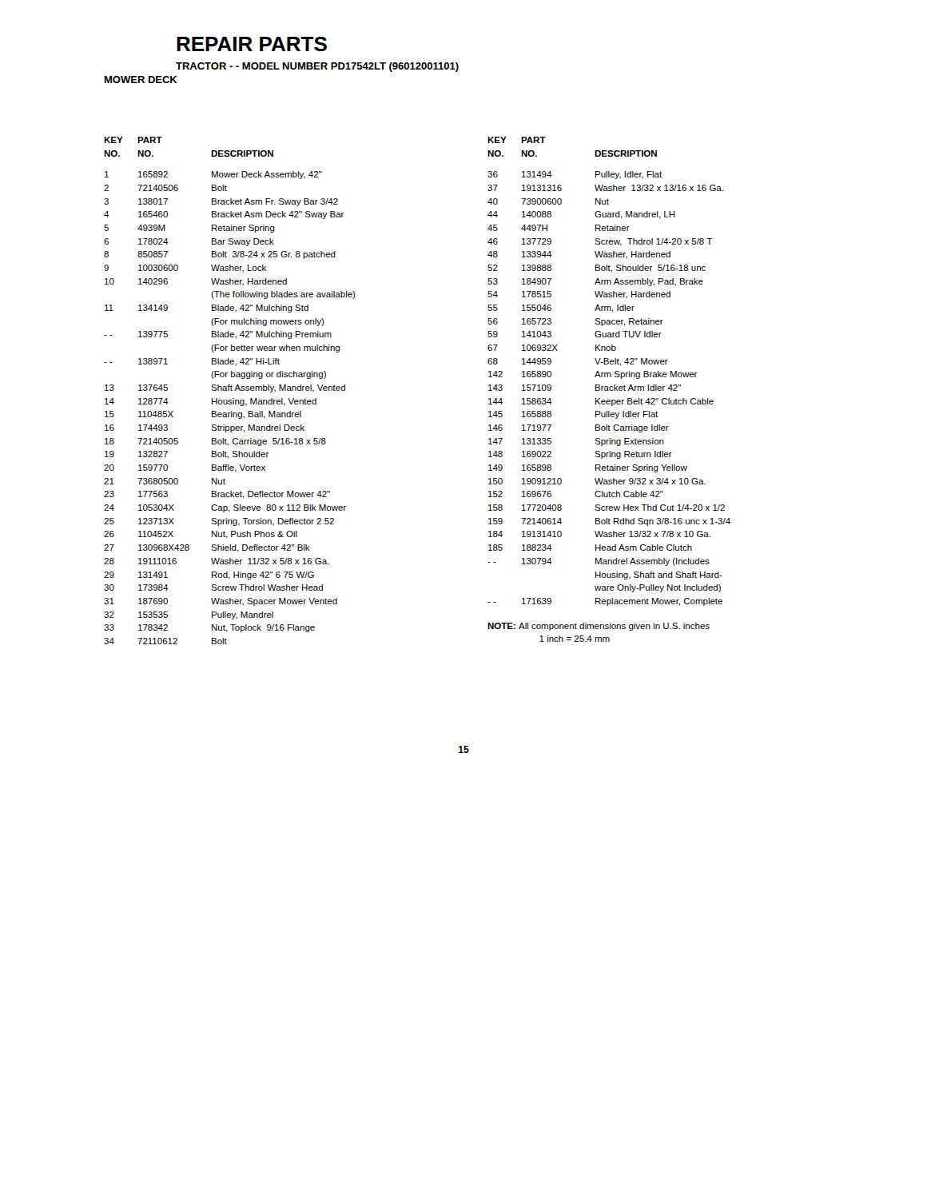REPAIR PARTS
TRACTOR - - MODEL NUMBER PD17542LT (96012001101)
MOWER DECK
| KEY NO. | PART NO. | DESCRIPTION |
| --- | --- | --- |
| 1 | 165892 | Mower Deck Assembly, 42" |
| 2 | 72140506 | Bolt |
| 3 | 138017 | Bracket Asm Fr. Sway Bar 3/42 |
| 4 | 165460 | Bracket Asm Deck 42" Sway Bar |
| 5 | 4939M | Retainer Spring |
| 6 | 178024 | Bar Sway Deck |
| 8 | 850857 | Bolt 3/8-24 x 25 Gr. 8 patched |
| 9 | 10030600 | Washer, Lock |
| 10 | 140296 | Washer, Hardened |
| | | (The following blades are available) |
| 11 | 134149 | Blade, 42" Mulching Std |
| | | (For mulching mowers only) |
| - - | 139775 | Blade, 42" Mulching Premium |
| | | (For better wear when mulching |
| - - | 138971 | Blade, 42" Hi-Lift |
| | | (For bagging or discharging) |
| 13 | 137645 | Shaft Assembly, Mandrel, Vented |
| 14 | 128774 | Housing, Mandrel, Vented |
| 15 | 110485X | Bearing, Ball, Mandrel |
| 16 | 174493 | Stripper, Mandrel Deck |
| 18 | 72140505 | Bolt, Carriage 5/16-18 x 5/8 |
| 19 | 132827 | Bolt, Shoulder |
| 20 | 159770 | Baffle, Vortex |
| 21 | 73680500 | Nut |
| 23 | 177563 | Bracket, Deflector Mower 42" |
| 24 | 105304X | Cap, Sleeve 80 x 112 Blk Mower |
| 25 | 123713X | Spring, Torsion, Deflector 2 52 |
| 26 | 110452X | Nut, Push Phos & Oil |
| 27 | 130968X428 | Shield, Deflector 42" Blk |
| 28 | 19111016 | Washer 11/32 x 5/8 x 16 Ga. |
| 29 | 131491 | Rod, Hinge 42" 6 75 W/G |
| 30 | 173984 | Screw Thdrol Washer Head |
| 31 | 187690 | Washer, Spacer Mower Vented |
| 32 | 153535 | Pulley, Mandrel |
| 33 | 178342 | Nut, Toplock 9/16 Flange |
| 34 | 72110612 | Bolt |
| KEY NO. | PART NO. | DESCRIPTION |
| --- | --- | --- |
| 36 | 131494 | Pulley, Idler, Flat |
| 37 | 19131316 | Washer 13/32 x 13/16 x 16 Ga. |
| 40 | 73900600 | Nut |
| 44 | 140088 | Guard, Mandrel, LH |
| 45 | 4497H | Retainer |
| 46 | 137729 | Screw, Thdrol 1/4-20 x 5/8 T |
| 48 | 133944 | Washer, Hardened |
| 52 | 139888 | Bolt, Shoulder 5/16-18 unc |
| 53 | 184907 | Arm Assembly, Pad, Brake |
| 54 | 178515 | Washer, Hardened |
| 55 | 155046 | Arm, Idler |
| 56 | 165723 | Spacer, Retainer |
| 59 | 141043 | Guard TUV Idler |
| 67 | 106932X | Knob |
| 68 | 144959 | V-Belt, 42" Mower |
| 142 | 165890 | Arm Spring Brake Mower |
| 143 | 157109 | Bracket Arm Idler 42" |
| 144 | 158634 | Keeper Belt 42" Clutch Cable |
| 145 | 165888 | Pulley Idler Flat |
| 146 | 171977 | Bolt Carriage Idler |
| 147 | 131335 | Spring Extension |
| 148 | 169022 | Spring Return Idler |
| 149 | 165898 | Retainer Spring Yellow |
| 150 | 19091210 | Washer 9/32 x 3/4 x 10 Ga. |
| 152 | 169676 | Clutch Cable 42" |
| 158 | 17720408 | Screw Hex Thd Cut 1/4-20 x 1/2 |
| 159 | 72140614 | Bolt Rdhd Sqn 3/8-16 unc x 1-3/4 |
| 184 | 19131410 | Washer 13/32 x 7/8 x 10 Ga. |
| 185 | 188234 | Head Asm Cable Clutch |
| - - | 130794 | Mandrel Assembly (Includes |
| | | Housing, Shaft and Shaft Hard- |
| | | ware Only-Pulley Not Included) |
| - - | 171639 | Replacement Mower, Complete |
NOTE: All component dimensions given in U.S. inches
1 inch = 25.4 mm
15